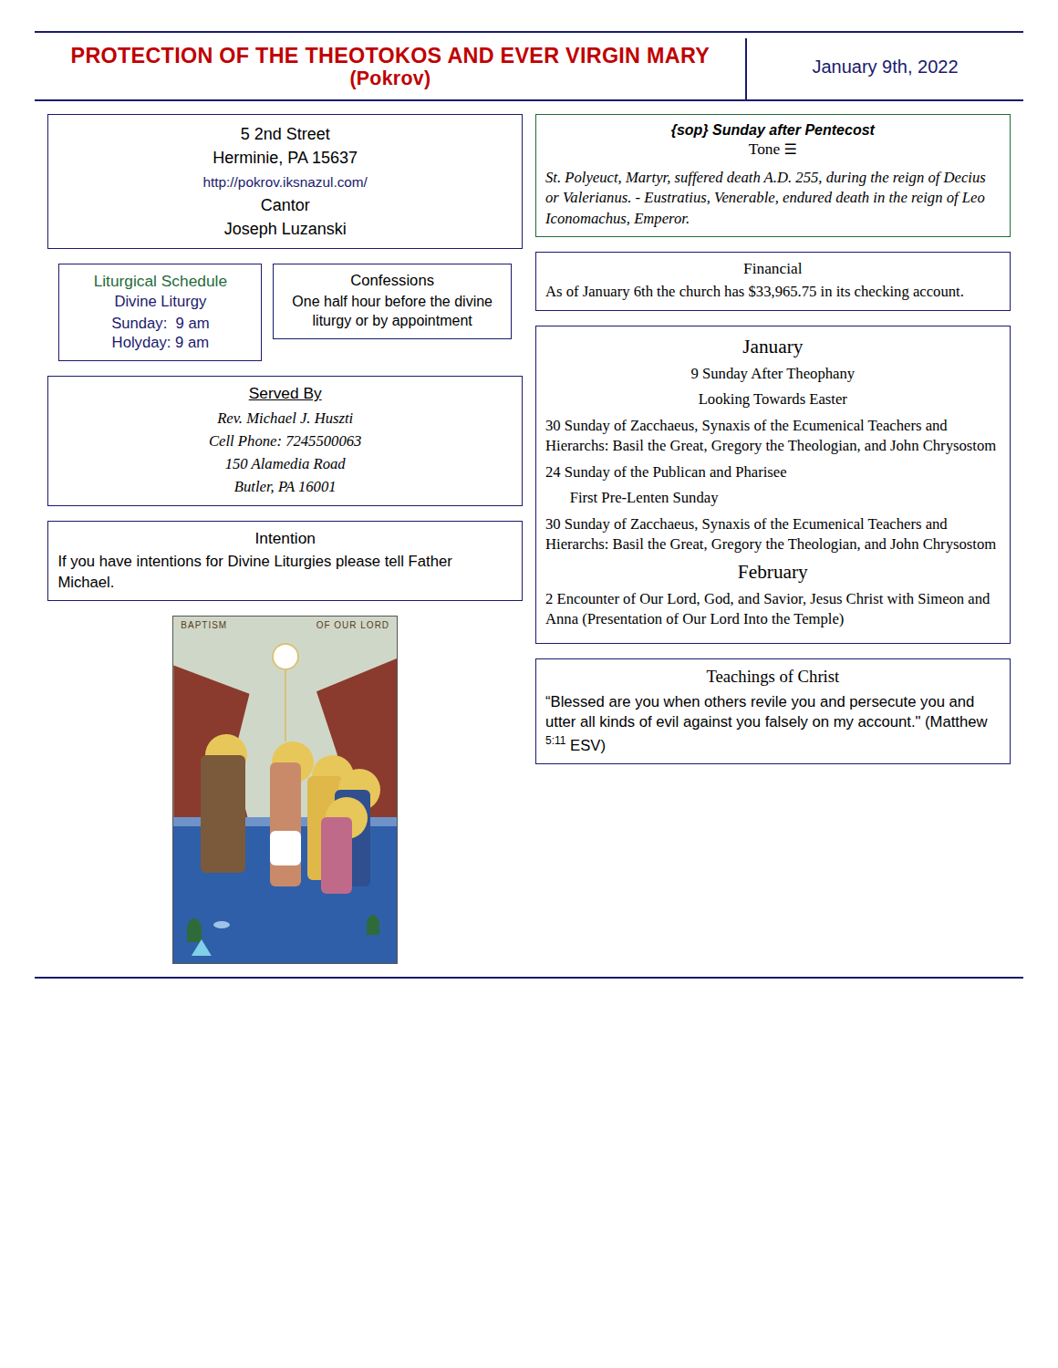PROTECTION OF THE THEOTOKOS AND EVER VIRGIN MARY (Pokrov)
January 9th, 2022
5 2nd Street
Herminie, PA 15637
http://pokrov.iksnazul.com/
Cantor
Joseph Luzanski
Liturgical Schedule
Divine Liturgy
Sunday: 9 am
Holyday: 9 am
Confessions
One half hour before the divine liturgy or by appointment
Served By
Rev. Michael J. Huszti
Cell Phone: 7245500063
150 Alamedia Road
Butler, PA 16001
Intention
If you have intentions for Divine Liturgies please tell Father Michael.
BAPTISM OF OUR LORD
{sop} Sunday after Pentecost
Tone ☰
St. Polyeuct, Martyr, suffered death A.D. 255, during the reign of Decius or Valerianus. - Eustratius, Venerable, endured death in the reign of Leo Iconomachus, Emperor.
Financial
As of January 6th the church has $33,965.75 in its checking account.
January
9 Sunday After Theophany
Looking Towards Easter
30 Sunday of Zacchaeus, Synaxis of the Ecumenical Teachers and Hierarchs: Basil the Great, Gregory the Theologian, and John Chrysostom
24 Sunday of the Publican and Pharisee
First Pre-Lenten Sunday
30 Sunday of Zacchaeus, Synaxis of the Ecumenical Teachers and Hierarchs: Basil the Great, Gregory the Theologian, and John Chrysostom
February
2 Encounter of Our Lord, God, and Savior, Jesus Christ with Simeon and Anna (Presentation of Our Lord Into the Temple)
Teachings of Christ
“Blessed are you when others revile you and persecute you and utter all kinds of evil against you falsely on my account." (Matthew 5:11 ESV)